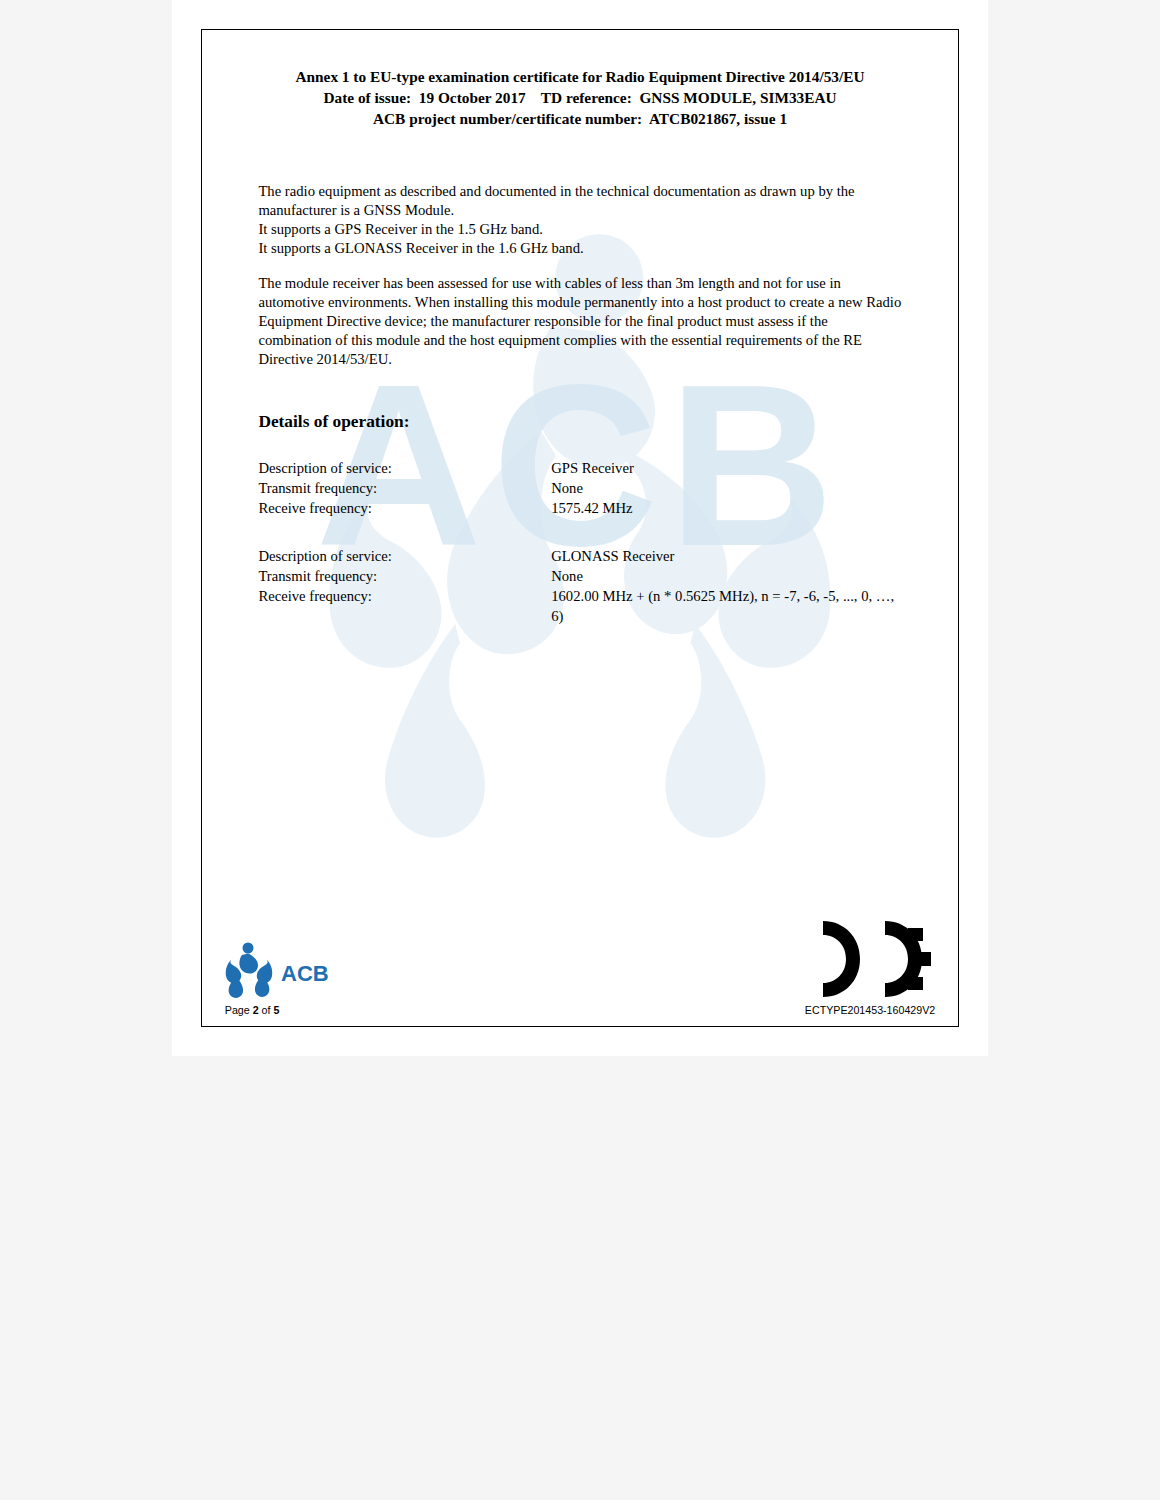ACB
Annex 1 to EU-type examination certificate for Radio Equipment Directive 2014/53/EU Date of issue: 19 October 2017 TD reference: GNSS MODULE, SIM33EAU ACB project number/certificate number: ATCB021867, issue 1
The radio equipment as described and documented in the technical documentation as drawn up by the manufacturer is a GNSS Module.
It supports a GPS Receiver in the 1.5 GHz band.
It supports a GLONASS Receiver in the 1.6 GHz band.
The module receiver has been assessed for use with cables of less than 3m length and not for use in automotive environments. When installing this module permanently into a host product to create a new Radio Equipment Directive device; the manufacturer responsible for the final product must assess if the combination of this module and the host equipment complies with the essential requirements of the RE Directive 2014/53/EU.
Details of operation:
| Description of service: | GPS Receiver |
| Transmit frequency: | None |
| Receive frequency: | 1575.42 MHz |
| Description of service: | GLONASS Receiver |
| Transmit frequency: | None |
| Receive frequency: | 1602.00 MHz + (n * 0.5625 MHz), n = -7, -6, -5, ..., 0, …, 6) |
ACB
Page 2 of 5
ECTYPE201453-160429V2